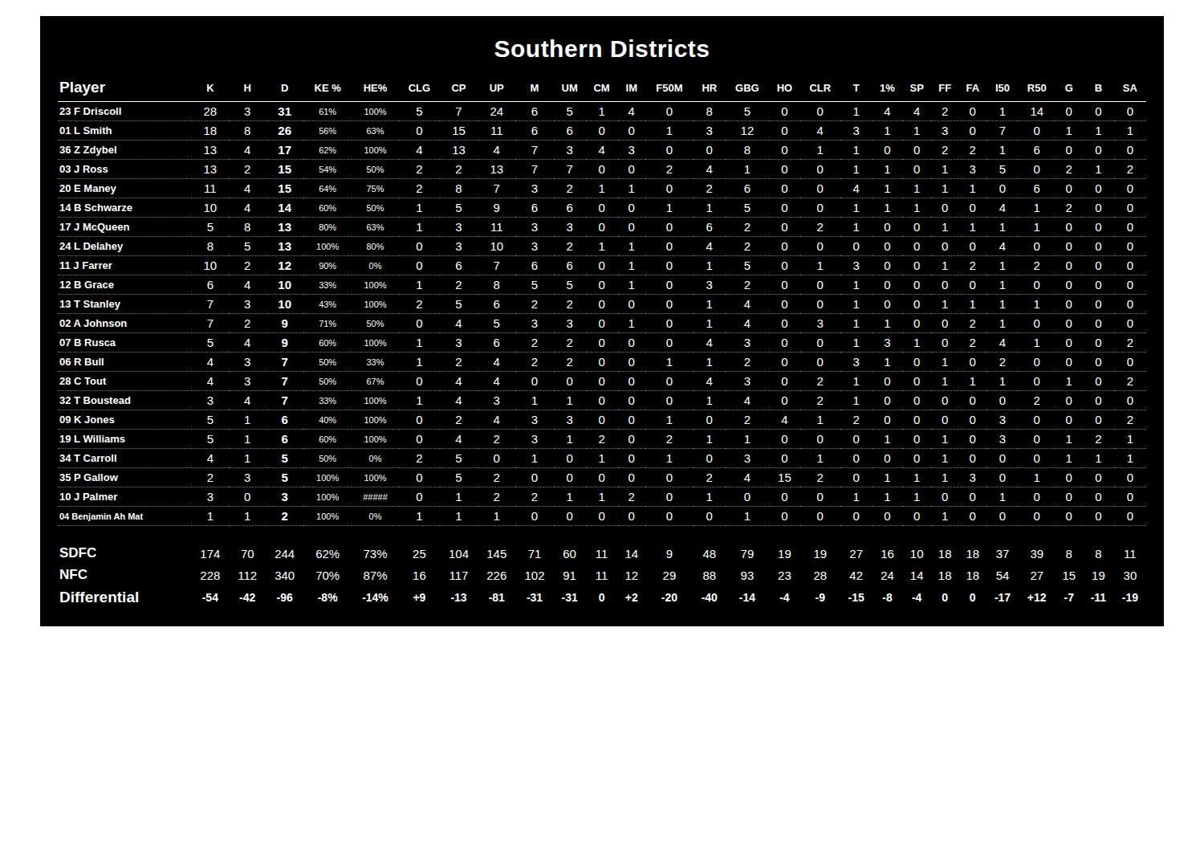Southern Districts
| Player | K | H | D | KE % | HE% | CLG | CP | UP | M | UM | CM | IM | F50M | HR | GBG | HO | CLR | T | 1% | SP | FF | FA | I50 | R50 | G | B | SA |
| --- | --- | --- | --- | --- | --- | --- | --- | --- | --- | --- | --- | --- | --- | --- | --- | --- | --- | --- | --- | --- | --- | --- | --- | --- | --- | --- | --- |
| 23 F Driscoll | 28 | 3 | 31 | 61% | 100% | 5 | 7 | 24 | 6 | 5 | 1 | 4 | 0 | 8 | 5 | 0 | 0 | 1 | 4 | 4 | 2 | 0 | 1 | 14 | 0 | 0 | 0 |
| 01 L Smith | 18 | 8 | 26 | 56% | 63% | 0 | 15 | 11 | 6 | 6 | 0 | 0 | 1 | 3 | 12 | 0 | 4 | 3 | 1 | 1 | 3 | 0 | 7 | 0 | 1 | 1 | 1 |
| 36 Z Zdybel | 13 | 4 | 17 | 62% | 100% | 4 | 13 | 4 | 7 | 3 | 4 | 3 | 0 | 0 | 8 | 0 | 1 | 1 | 0 | 0 | 2 | 2 | 1 | 6 | 0 | 0 | 0 |
| 03 J Ross | 13 | 2 | 15 | 54% | 50% | 2 | 2 | 13 | 7 | 7 | 0 | 0 | 2 | 4 | 1 | 0 | 0 | 1 | 1 | 0 | 1 | 3 | 5 | 0 | 2 | 1 | 2 |
| 20 E Maney | 11 | 4 | 15 | 64% | 75% | 2 | 8 | 7 | 3 | 2 | 1 | 1 | 0 | 2 | 6 | 0 | 0 | 4 | 1 | 1 | 1 | 1 | 0 | 6 | 0 | 0 | 0 |
| 14 B Schwarze | 10 | 4 | 14 | 60% | 50% | 1 | 5 | 9 | 6 | 6 | 0 | 0 | 1 | 1 | 5 | 0 | 0 | 1 | 1 | 1 | 0 | 0 | 4 | 1 | 2 | 0 | 0 |
| 17 J McQueen | 5 | 8 | 13 | 80% | 63% | 1 | 3 | 11 | 3 | 3 | 0 | 0 | 0 | 6 | 2 | 0 | 2 | 1 | 0 | 0 | 1 | 1 | 1 | 1 | 0 | 0 | 0 |
| 24 L Delahey | 8 | 5 | 13 | 100% | 80% | 0 | 3 | 10 | 3 | 2 | 1 | 1 | 0 | 4 | 2 | 0 | 0 | 0 | 0 | 0 | 0 | 0 | 4 | 0 | 0 | 0 | 0 |
| 11 J Farrer | 10 | 2 | 12 | 90% | 0% | 0 | 6 | 7 | 6 | 6 | 0 | 1 | 0 | 1 | 5 | 0 | 1 | 3 | 0 | 0 | 1 | 2 | 1 | 2 | 0 | 0 | 0 |
| 12 B Grace | 6 | 4 | 10 | 33% | 100% | 1 | 2 | 8 | 5 | 5 | 0 | 1 | 0 | 3 | 2 | 0 | 0 | 1 | 0 | 0 | 0 | 0 | 1 | 0 | 0 | 0 | 0 |
| 13 T Stanley | 7 | 3 | 10 | 43% | 100% | 2 | 5 | 6 | 2 | 2 | 0 | 0 | 0 | 1 | 4 | 0 | 0 | 1 | 0 | 0 | 1 | 1 | 1 | 1 | 0 | 0 | 0 |
| 02 A Johnson | 7 | 2 | 9 | 71% | 50% | 0 | 4 | 5 | 3 | 3 | 0 | 1 | 0 | 1 | 4 | 0 | 3 | 1 | 1 | 0 | 0 | 2 | 1 | 0 | 0 | 0 | 0 |
| 07 B Rusca | 5 | 4 | 9 | 60% | 100% | 1 | 3 | 6 | 2 | 2 | 0 | 0 | 0 | 4 | 3 | 0 | 0 | 1 | 3 | 1 | 0 | 2 | 4 | 1 | 0 | 0 | 2 |
| 06 R Bull | 4 | 3 | 7 | 50% | 33% | 1 | 2 | 4 | 2 | 2 | 0 | 0 | 1 | 1 | 2 | 0 | 0 | 3 | 1 | 0 | 1 | 0 | 2 | 0 | 0 | 0 | 0 |
| 28 C Tout | 4 | 3 | 7 | 50% | 67% | 0 | 4 | 4 | 0 | 0 | 0 | 0 | 0 | 4 | 3 | 0 | 2 | 1 | 0 | 0 | 1 | 1 | 1 | 0 | 1 | 0 | 2 |
| 32 T Boustead | 3 | 4 | 7 | 33% | 100% | 1 | 4 | 3 | 1 | 1 | 0 | 0 | 0 | 1 | 4 | 0 | 2 | 1 | 0 | 0 | 0 | 0 | 0 | 2 | 0 | 0 | 0 |
| 09 K Jones | 5 | 1 | 6 | 40% | 100% | 0 | 2 | 4 | 3 | 3 | 0 | 0 | 1 | 0 | 2 | 4 | 1 | 2 | 0 | 0 | 0 | 0 | 3 | 0 | 0 | 0 | 2 |
| 19 L Williams | 5 | 1 | 6 | 60% | 100% | 0 | 4 | 2 | 3 | 1 | 2 | 0 | 2 | 1 | 1 | 0 | 0 | 0 | 1 | 0 | 1 | 0 | 3 | 0 | 1 | 2 | 1 |
| 34 T Carroll | 4 | 1 | 5 | 50% | 0% | 2 | 5 | 0 | 1 | 0 | 1 | 0 | 1 | 0 | 3 | 0 | 1 | 0 | 0 | 0 | 1 | 0 | 0 | 0 | 1 | 1 | 1 |
| 35 P Gallow | 2 | 3 | 5 | 100% | 100% | 0 | 5 | 2 | 0 | 0 | 0 | 0 | 0 | 2 | 4 | 15 | 2 | 0 | 1 | 1 | 1 | 3 | 0 | 1 | 0 | 0 | 0 |
| 10 J Palmer | 3 | 0 | 3 | 100% | ##### | 0 | 1 | 2 | 2 | 1 | 1 | 2 | 0 | 1 | 0 | 0 | 0 | 1 | 1 | 1 | 0 | 0 | 1 | 0 | 0 | 0 | 0 |
| 04 Benjamin Ah Mat | 1 | 1 | 2 | 100% | 0% | 1 | 1 | 1 | 0 | 0 | 0 | 0 | 0 | 0 | 1 | 0 | 0 | 0 | 0 | 0 | 1 | 0 | 0 | 0 | 0 | 0 | 0 |
| SDFC | 174 | 70 | 244 | 62% | 73% | 25 | 104 | 145 | 71 | 60 | 11 | 14 | 9 | 48 | 79 | 19 | 19 | 27 | 16 | 10 | 18 | 18 | 37 | 39 | 8 | 8 | 11 |
| NFC | 228 | 112 | 340 | 70% | 87% | 16 | 117 | 226 | 102 | 91 | 11 | 12 | 29 | 88 | 93 | 23 | 28 | 42 | 24 | 14 | 18 | 18 | 54 | 27 | 15 | 19 | 30 |
| Differential | -54 | -42 | -96 | -8% | -14% | +9 | -13 | -81 | -31 | -31 | 0 | +2 | -20 | -40 | -14 | -4 | -9 | -15 | -8 | -4 | 0 | 0 | -17 | +12 | -7 | -11 | -19 |